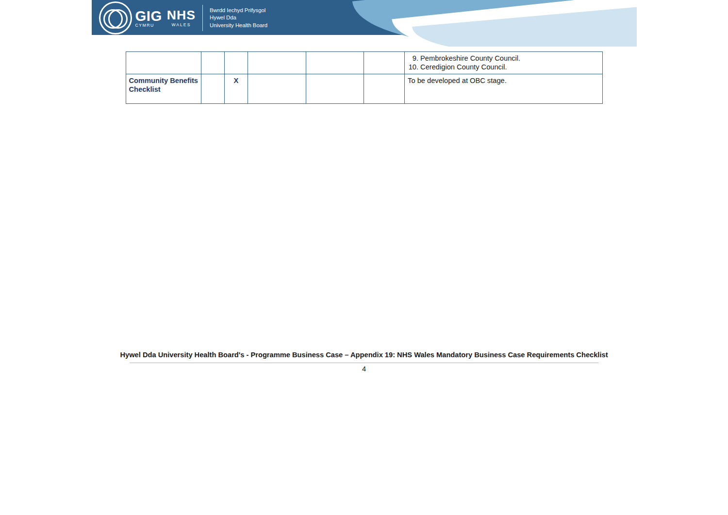GIG CYMRU
NHS WALES
Bwrdd Iechyd Prifysgol
Hywel Dda
University Health Board
| | | | | | | Pembrokeshire County Council. Ceredigion County Council. |
| Community Benefits Checklist | | X | | | | To be developed at OBC stage. |
Hywel Dda University Health Board's - Programme Business Case – Appendix 19: NHS Wales Mandatory Business Case Requirements Checklist
4